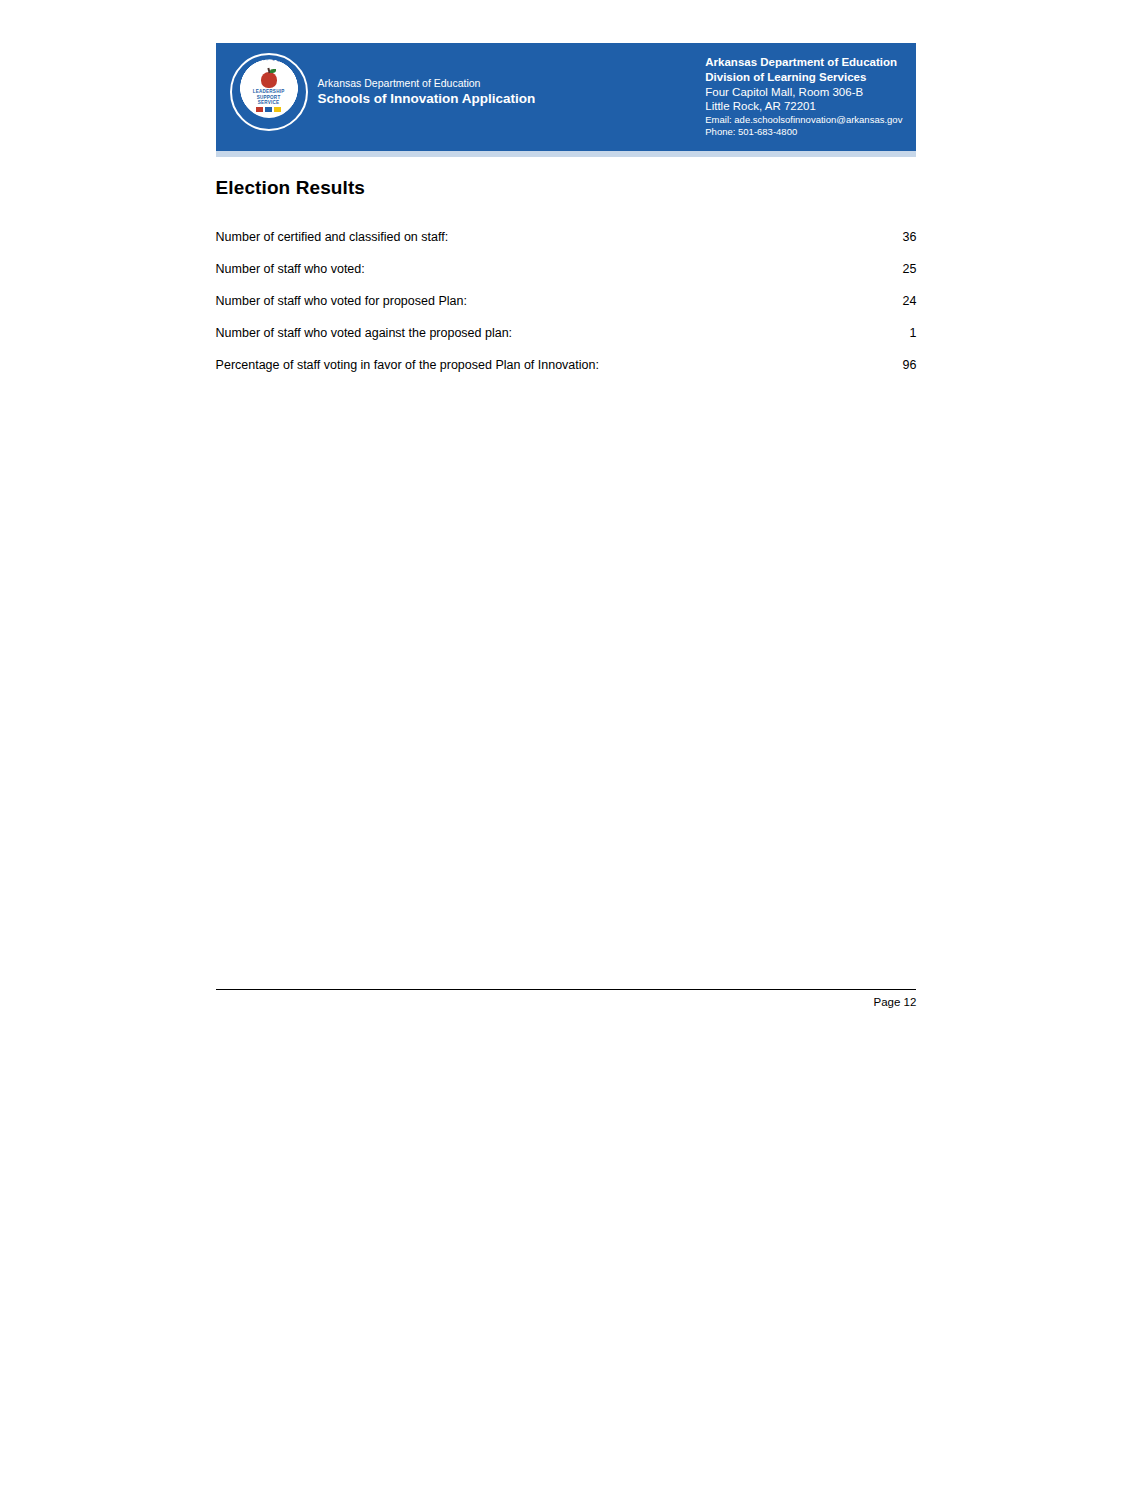A R K A N S A S D E P A R T M E N T O F E D U C A T I O N
LEADERSHIP
SUPPORT
SERVICE
Arkansas Department of Education
Schools of Innovation Application
Arkansas Department of Education
Division of Learning Services
Four Capitol Mall, Room 306-B
Little Rock, AR 72201
Email: ade.schoolsofinnovation@arkansas.gov
Phone: 501-683-4800
Election Results
| Number of certified and classified on staff: | 36 |
| Number of staff who voted: | 25 |
| Number of staff who voted for proposed Plan: | 24 |
| Number of staff who voted against the proposed plan: | 1 |
| Percentage of staff voting in favor of the proposed Plan of Innovation: | 96 |
Page 12